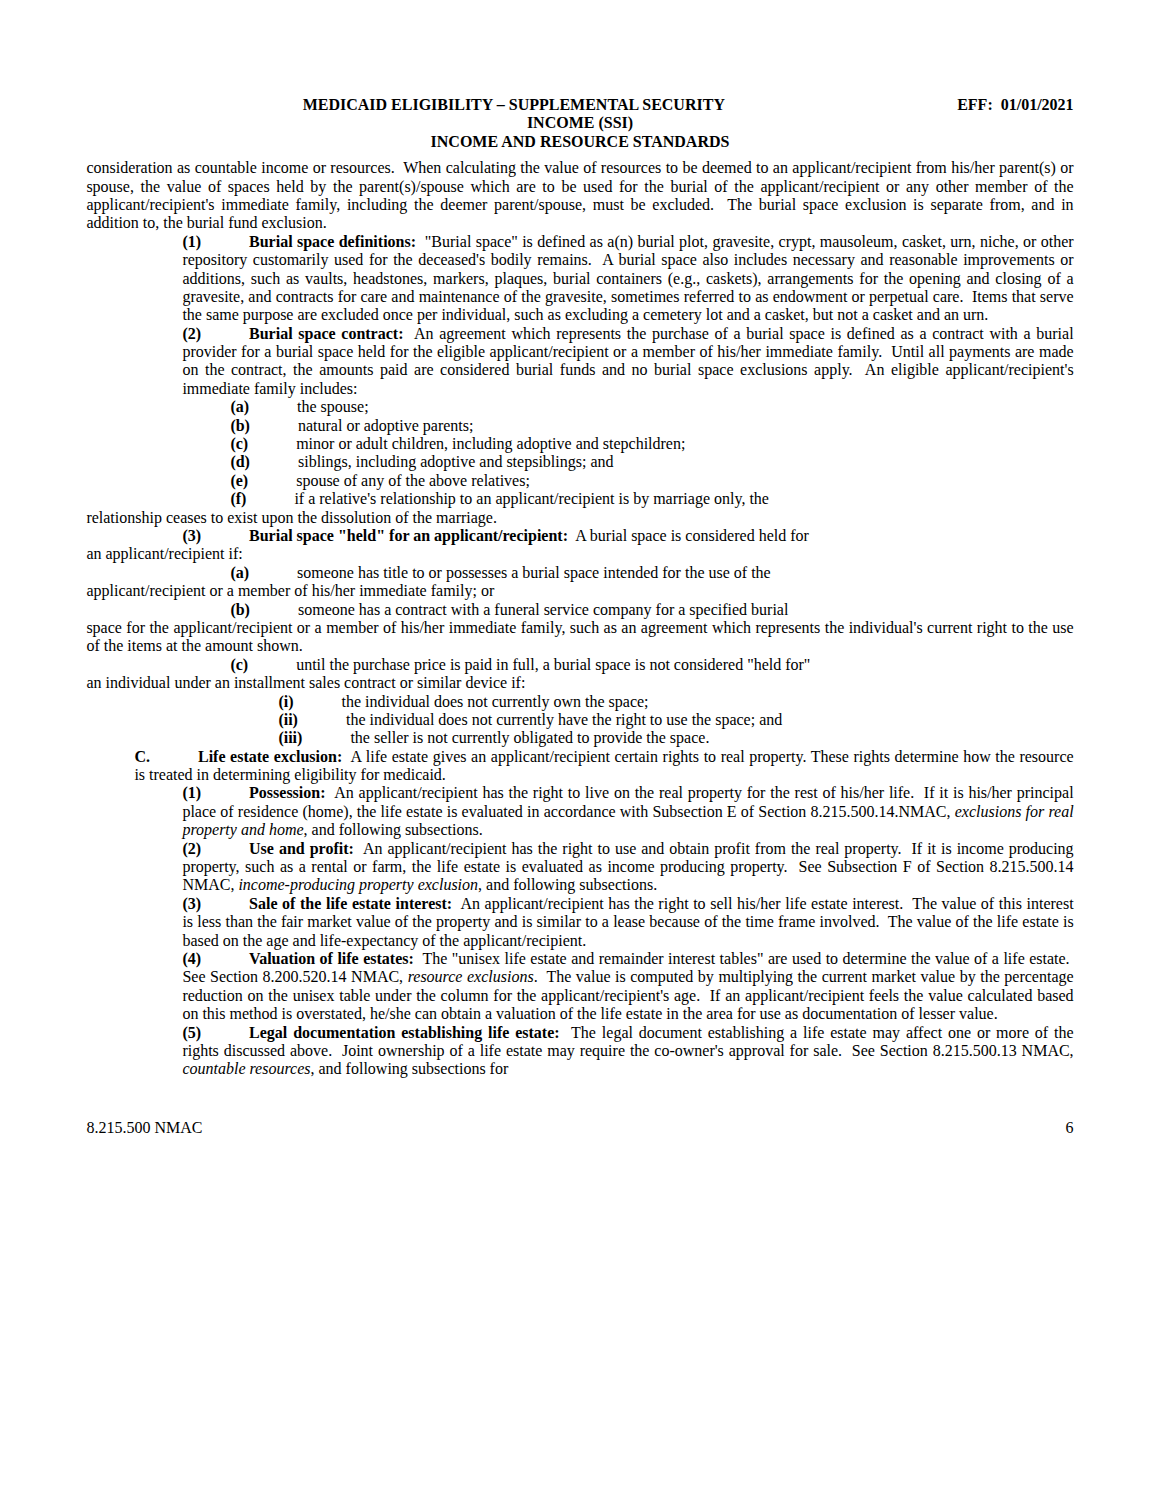MEDICAID ELIGIBILITY – SUPPLEMENTAL SECURITY
EFF: 01/01/2021
INCOME (SSI)
INCOME AND RESOURCE STANDARDS
consideration as countable income or resources. When calculating the value of resources to be deemed to an applicant/recipient from his/her parent(s) or spouse, the value of spaces held by the parent(s)/spouse which are to be used for the burial of the applicant/recipient or any other member of the applicant/recipient's immediate family, including the deemer parent/spouse, must be excluded. The burial space exclusion is separate from, and in addition to, the burial fund exclusion.
(1)   Burial space definitions: "Burial space" is defined as a(n) burial plot, gravesite, crypt, mausoleum, casket, urn, niche, or other repository customarily used for the deceased's bodily remains. A burial space also includes necessary and reasonable improvements or additions, such as vaults, headstones, markers, plaques, burial containers (e.g., caskets), arrangements for the opening and closing of a gravesite, and contracts for care and maintenance of the gravesite, sometimes referred to as endowment or perpetual care. Items that serve the same purpose are excluded once per individual, such as excluding a cemetery lot and a casket, but not a casket and an urn.
(2)   Burial space contract: An agreement which represents the purchase of a burial space is defined as a contract with a burial provider for a burial space held for the eligible applicant/recipient or a member of his/her immediate family. Until all payments are made on the contract, the amounts paid are considered burial funds and no burial space exclusions apply. An eligible applicant/recipient's immediate family includes:
(a)   the spouse;
(b)   natural or adoptive parents;
(c)   minor or adult children, including adoptive and stepchildren;
(d)   siblings, including adoptive and stepsiblings; and
(e)   spouse of any of the above relatives;
(f)   if a relative's relationship to an applicant/recipient is by marriage only, the
relationship ceases to exist upon the dissolution of the marriage.
(3)   Burial space "held" for an applicant/recipient: A burial space is considered held for
an applicant/recipient if:
(a)   someone has title to or possesses a burial space intended for the use of the
applicant/recipient or a member of his/her immediate family; or
(b)   someone has a contract with a funeral service company for a specified burial
space for the applicant/recipient or a member of his/her immediate family, such as an agreement which represents the individual's current right to the use of the items at the amount shown.
(c)   until the purchase price is paid in full, a burial space is not considered "held for"
an individual under an installment sales contract or similar device if:
(i)   the individual does not currently own the space;
(ii)   the individual does not currently have the right to use the space; and
(iii)   the seller is not currently obligated to provide the space.
C.   Life estate exclusion: A life estate gives an applicant/recipient certain rights to real property. These rights determine how the resource is treated in determining eligibility for medicaid.
(1)   Possession: An applicant/recipient has the right to live on the real property for the rest of his/her life. If it is his/her principal place of residence (home), the life estate is evaluated in accordance with Subsection E of Section 8.215.500.14.NMAC, exclusions for real property and home, and following subsections.
(2)   Use and profit: An applicant/recipient has the right to use and obtain profit from the real property. If it is income producing property, such as a rental or farm, the life estate is evaluated as income producing property. See Subsection F of Section 8.215.500.14 NMAC, income-producing property exclusion, and following subsections.
(3)   Sale of the life estate interest: An applicant/recipient has the right to sell his/her life estate interest. The value of this interest is less than the fair market value of the property and is similar to a lease because of the time frame involved. The value of the life estate is based on the age and life-expectancy of the applicant/recipient.
(4)   Valuation of life estates: The "unisex life estate and remainder interest tables" are used to determine the value of a life estate. See Section 8.200.520.14 NMAC, resource exclusions. The value is computed by multiplying the current market value by the percentage reduction on the unisex table under the column for the applicant/recipient's age. If an applicant/recipient feels the value calculated based on this method is overstated, he/she can obtain a valuation of the life estate in the area for use as documentation of lesser value.
(5)   Legal documentation establishing life estate: The legal document establishing a life estate may affect one or more of the rights discussed above. Joint ownership of a life estate may require the co-owner's approval for sale. See Section 8.215.500.13 NMAC, countable resources, and following subsections for
8.215.500 NMAC
6